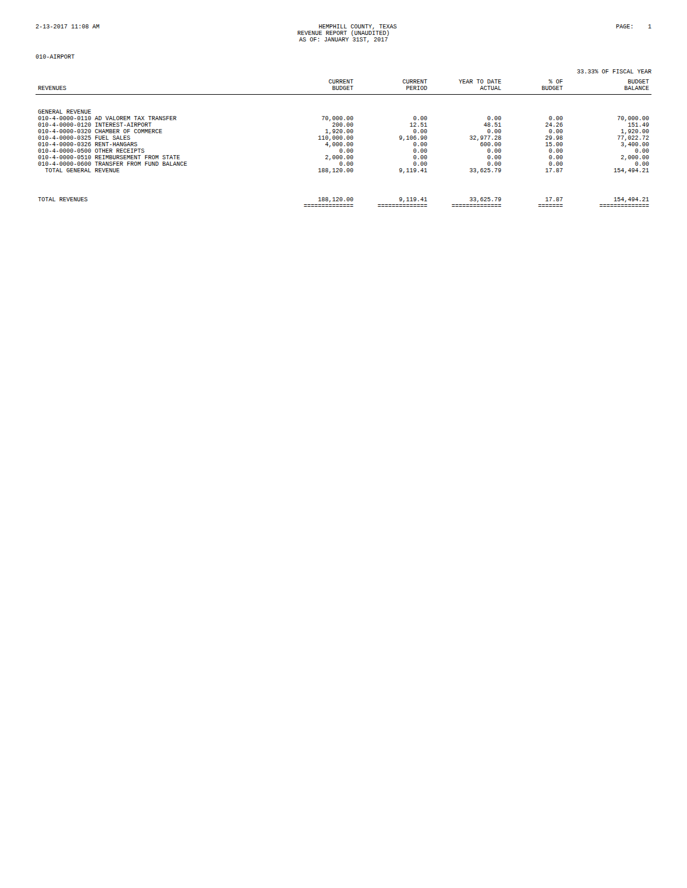2-13-2017 11:08 AM HEMPHILL COUNTY, TEXAS PAGE: 1
REVENUE REPORT (UNAUDITED)
AS OF: JANUARY 31ST, 2017
010-AIRPORT
33.33% OF FISCAL YEAR
| REVENUES | CURRENT BUDGET | CURRENT PERIOD | YEAR TO DATE ACTUAL | % OF BUDGET | BUDGET BALANCE |
| --- | --- | --- | --- | --- | --- |
| GENERAL REVENUE |
| 010-4-0000-0110 AD VALOREM TAX TRANSFER | 70,000.00 | 0.00 | 0.00 | 0.00 | 70,000.00 |
| 010-4-0000-0120 INTEREST-AIRPORT | 200.00 | 12.51 | 48.51 | 24.26 | 151.49 |
| 010-4-0000-0320 CHAMBER OF COMMERCE | 1,920.00 | 0.00 | 0.00 | 0.00 | 1,920.00 |
| 010-4-0000-0325 FUEL SALES | 110,000.00 | 9,106.90 | 32,977.28 | 29.98 | 77,022.72 |
| 010-4-0000-0326 RENT-HANGARS | 4,000.00 | 0.00 | 600.00 | 15.00 | 3,400.00 |
| 010-4-0000-0500 OTHER RECEIPTS | 0.00 | 0.00 | 0.00 | 0.00 | 0.00 |
| 010-4-0000-0510 REIMBURSEMENT FROM STATE | 2,000.00 | 0.00 | 0.00 | 0.00 | 2,000.00 |
| 010-4-0000-0600 TRANSFER FROM FUND BALANCE | 0.00 | 0.00 | 0.00 | 0.00 | 0.00 |
| TOTAL GENERAL REVENUE | 188,120.00 | 9,119.41 | 33,625.79 | 17.87 | 154,494.21 |
| TOTAL REVENUES | 188,120.00 | 9,119.41 | 33,625.79 | 17.87 | 154,494.21 |
| | ============== | ============== | ============== | ======= | ============== |